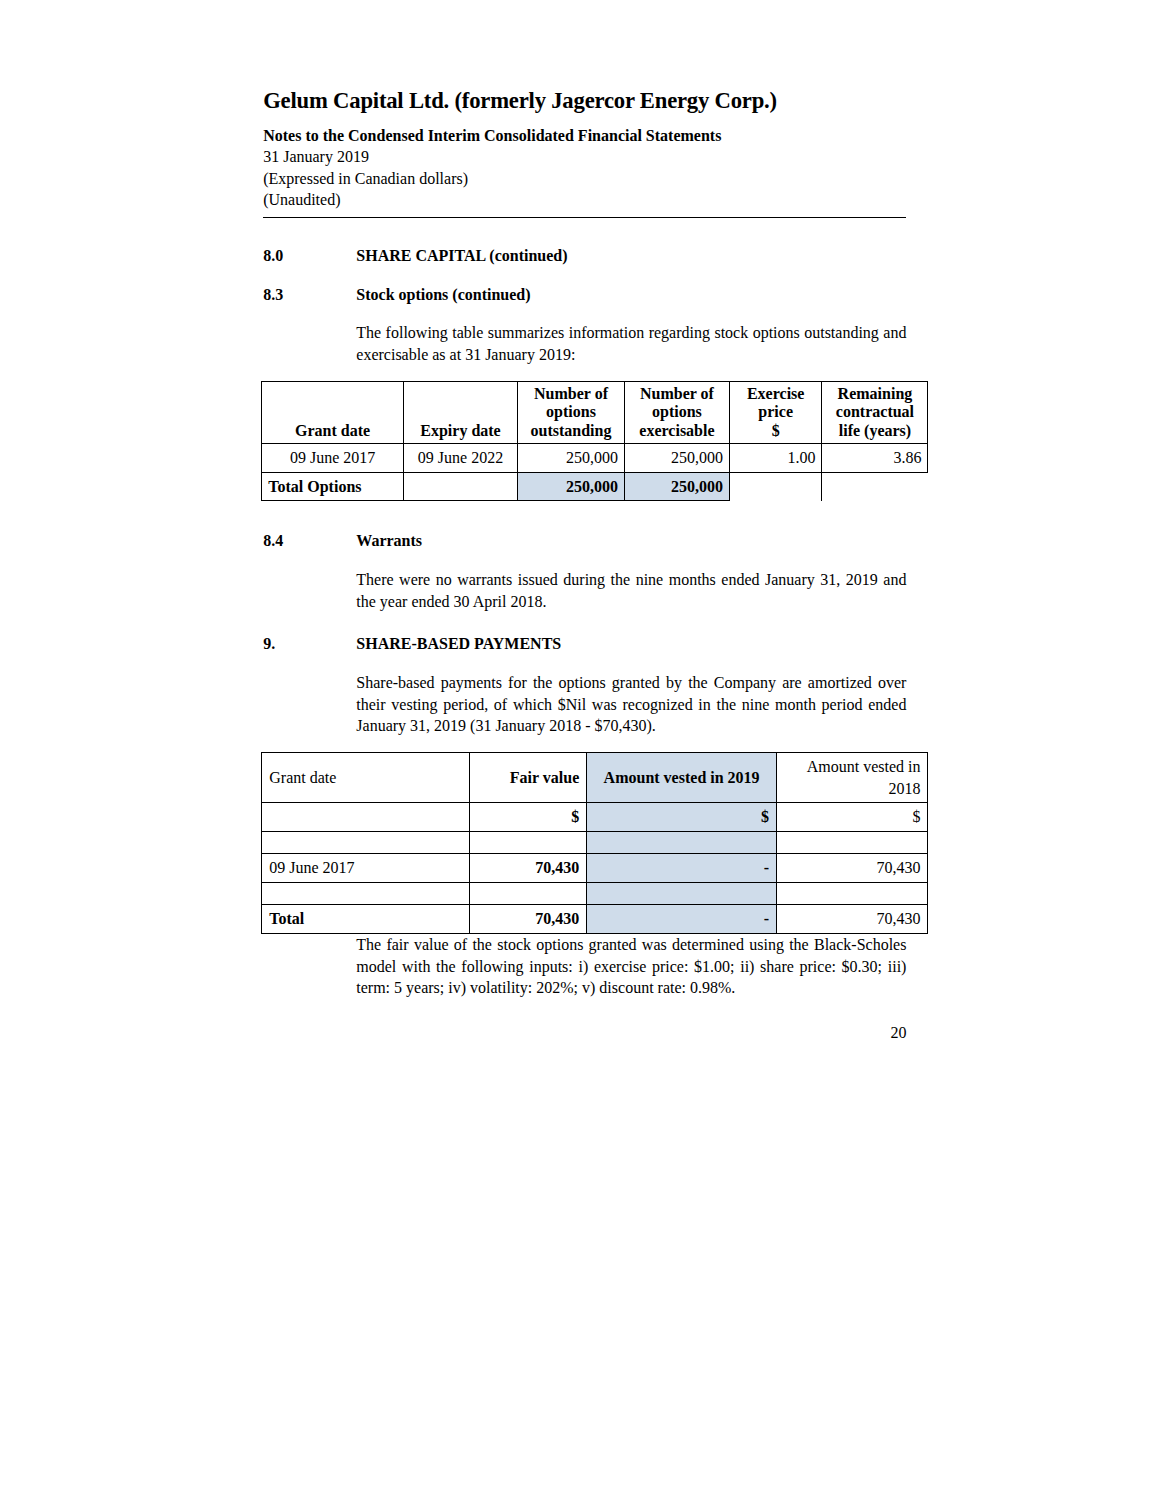Gelum Capital Ltd. (formerly Jagercor Energy Corp.)
Notes to the Condensed Interim Consolidated Financial Statements
31 January 2019
(Expressed in Canadian dollars)
(Unaudited)
8.0 SHARE CAPITAL (continued)
8.3 Stock options (continued)
The following table summarizes information regarding stock options outstanding and exercisable as at 31 January 2019:
| Grant date | Expiry date | Number of options outstanding | Number of options exercisable | Exercise price $ | Remaining contractual life (years) |
| --- | --- | --- | --- | --- | --- |
| 09 June 2017 | 09 June 2022 | 250,000 | 250,000 | 1.00 | 3.86 |
| Total Options | | 250,000 | 250,000 | | |
8.4 Warrants
There were no warrants issued during the nine months ended January 31, 2019 and the year ended 30 April 2018.
9. SHARE-BASED PAYMENTS
Share-based payments for the options granted by the Company are amortized over their vesting period, of which $Nil was recognized in the nine month period ended January 31, 2019 (31 January 2018 - $70,430).
| Grant date | Fair value | Amount vested in 2019 | Amount vested in 2018 |
| | $ | $ | $ |
| 09 June 2017 | 70,430 | - | 70,430 |
| Total | 70,430 | - | 70,430 |
The fair value of the stock options granted was determined using the Black-Scholes model with the following inputs: i) exercise price: $1.00; ii) share price: $0.30; iii) term: 5 years; iv) volatility: 202%; v) discount rate: 0.98%.
20